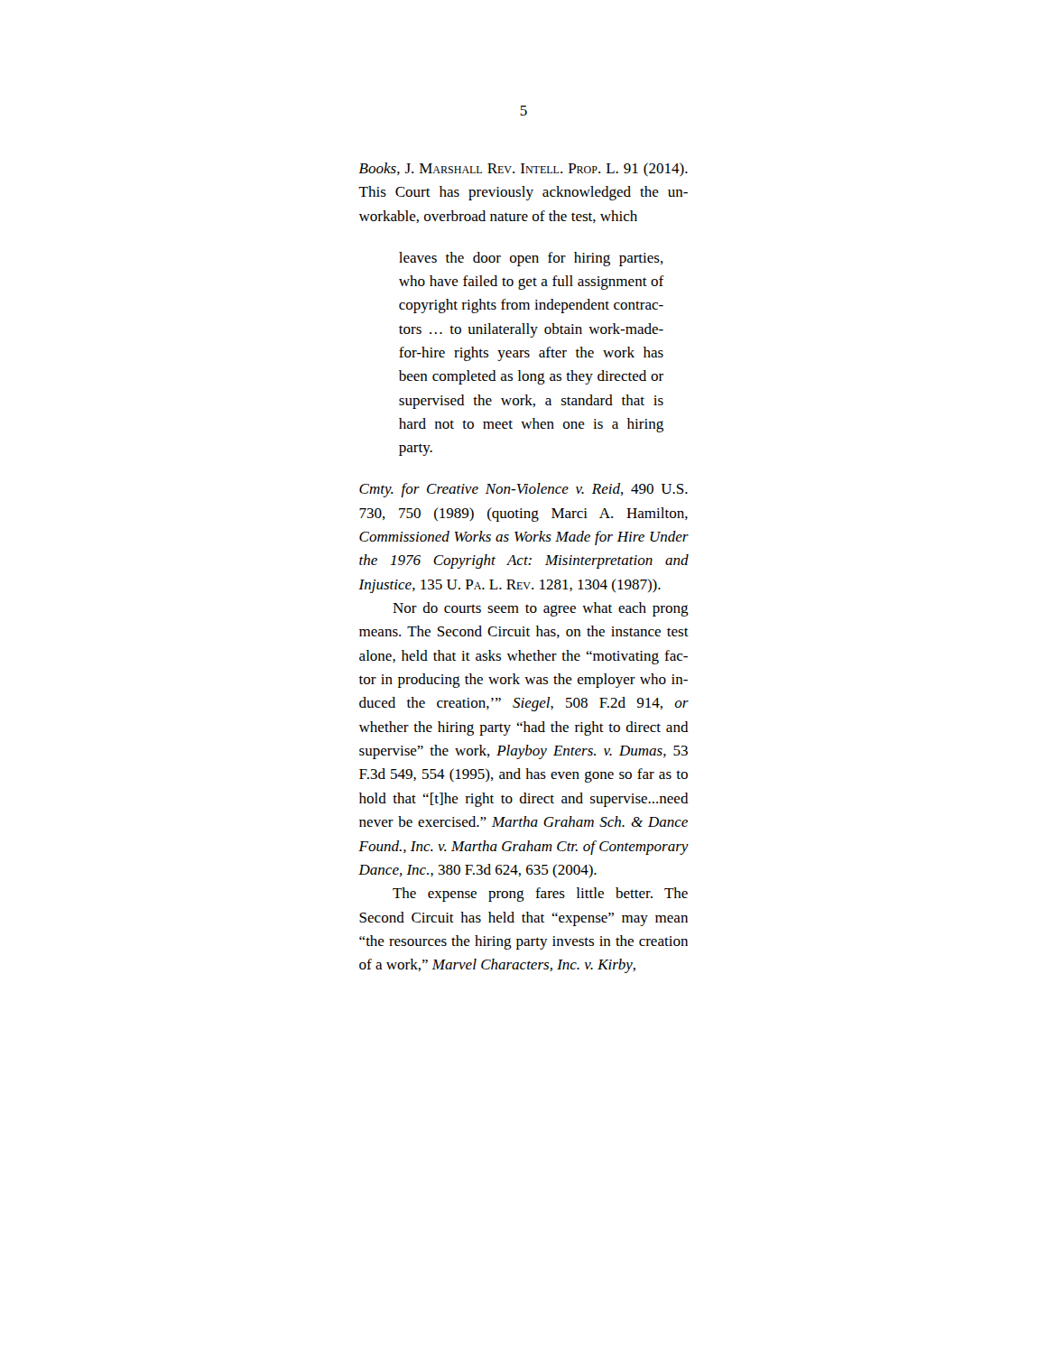5
Books, J. Marshall Rev. Intell. Prop. L. 91 (2014). This Court has previously acknowledged the unworkable, overbroad nature of the test, which
leaves the door open for hiring parties, who have failed to get a full assignment of copyright rights from independent contractors … to unilaterally obtain work-made-for-hire rights years after the work has been completed as long as they directed or supervised the work, a standard that is hard not to meet when one is a hiring party.
Cmty. for Creative Non-Violence v. Reid, 490 U.S. 730, 750 (1989) (quoting Marci A. Hamilton, Commissioned Works as Works Made for Hire Under the 1976 Copyright Act: Misinterpretation and Injustice, 135 U. Pa. L. Rev. 1281, 1304 (1987)).
Nor do courts seem to agree what each prong means. The Second Circuit has, on the instance test alone, held that it asks whether the “motivating factor in producing the work was the employer who induced the creation,’” Siegel, 508 F.2d 914, or whether the hiring party “had the right to direct and supervise” the work, Playboy Enters. v. Dumas, 53 F.3d 549, 554 (1995), and has even gone so far as to hold that “[t]he right to direct and supervise...need never be exercised.” Martha Graham Sch. & Dance Found., Inc. v. Martha Graham Ctr. of Contemporary Dance, Inc., 380 F.3d 624, 635 (2004).
The expense prong fares little better. The Second Circuit has held that “expense” may mean “the resources the hiring party invests in the creation of a work,” Marvel Characters, Inc. v. Kirby,